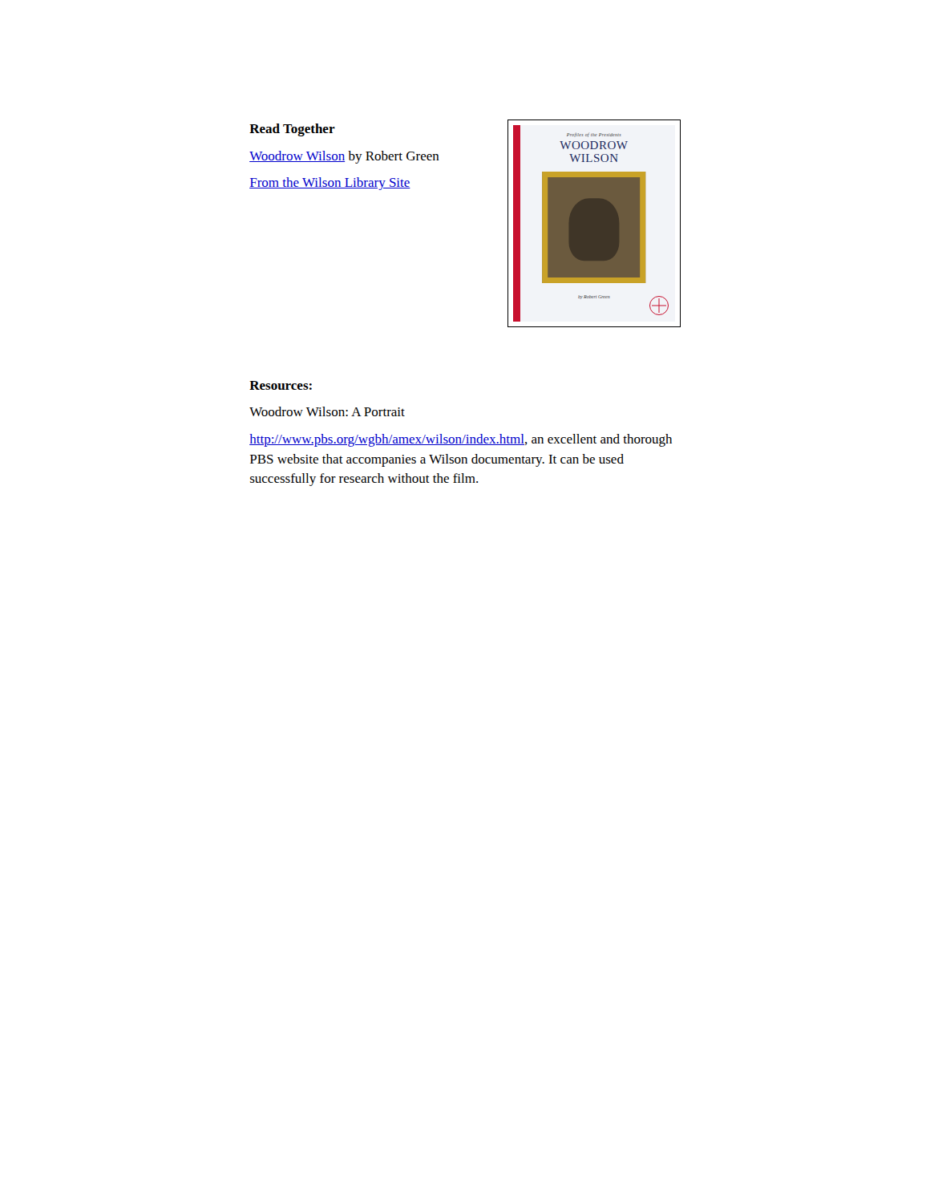Read Together
Woodrow Wilson by Robert Green
From the Wilson Library Site
Profiles of the Presidents
WOODROW
WILSON
by Robert Green
Resources:
Woodrow Wilson: A Portrait
http://www.pbs.org/wgbh/amex/wilson/index.html, an excellent and thorough PBS website that accompanies a Wilson documentary. It can be used successfully for research without the film.